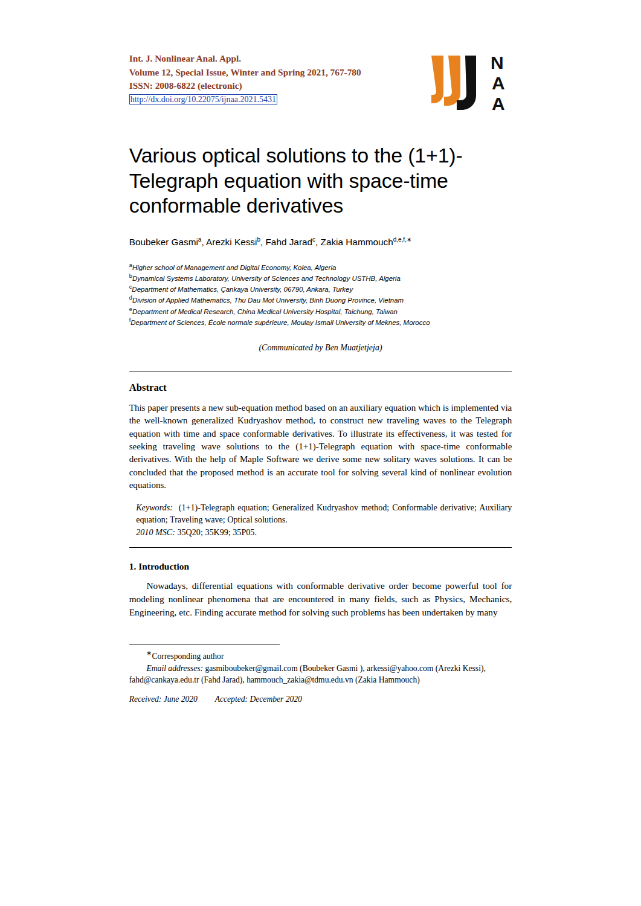Int. J. Nonlinear Anal. Appl.
Volume 12, Special Issue, Winter and Spring 2021, 767-780
ISSN: 2008-6822 (electronic)
http://dx.doi.org/10.22075/ijnaa.2021.5431
N A A
Various optical solutions to the (1+1)-Telegraph equation with space-time conformable derivatives
Boubeker Gasmia, Arezki Kessib, Fahd Jaradc, Zakia Hammouchd,e,f,∗
aHigher school of Management and Digital Economy, Kolea, Algeria
bDynamical Systems Laboratory, University of Sciences and Technology USTHB, Algeria
cDepartment of Mathematics, Çankaya University, 06790, Ankara, Turkey
dDivision of Applied Mathematics, Thu Dau Mot University, Binh Duong Province, Vietnam
eDepartment of Medical Research, China Medical University Hospital, Taichung, Taiwan
fDepartment of Sciences, École normale supérieure, Moulay Ismail University of Meknes, Morocco
(Communicated by Ben Muatjetjeja)
Abstract
This paper presents a new sub-equation method based on an auxiliary equation which is implemented via the well-known generalized Kudryashov method, to construct new traveling waves to the Telegraph equation with time and space conformable derivatives. To illustrate its effectiveness, it was tested for seeking traveling wave solutions to the (1+1)-Telegraph equation with space-time conformable derivatives. With the help of Maple Software we derive some new solitary waves solutions. It can be concluded that the proposed method is an accurate tool for solving several kind of nonlinear evolution equations.
Keywords: (1+1)-Telegraph equation; Generalized Kudryashov method; Conformable derivative; Auxiliary equation; Traveling wave; Optical solutions.
2010 MSC: 35Q20; 35K99; 35P05.
1. Introduction
Nowadays, differential equations with conformable derivative order become powerful tool for modeling nonlinear phenomena that are encountered in many fields, such as Physics, Mechanics, Engineering, etc. Finding accurate method for solving such problems has been undertaken by many
∗Corresponding author
Email addresses: gasmiboubeker@gmail.com (Boubeker Gasmi ), arkessi@yahoo.com (Arezki Kessi),
fahd@cankaya.edu.tr (Fahd Jarad), hammouch_zakia@tdmu.edu.vn (Zakia Hammouch)
Received: June 2020 Accepted: December 2020